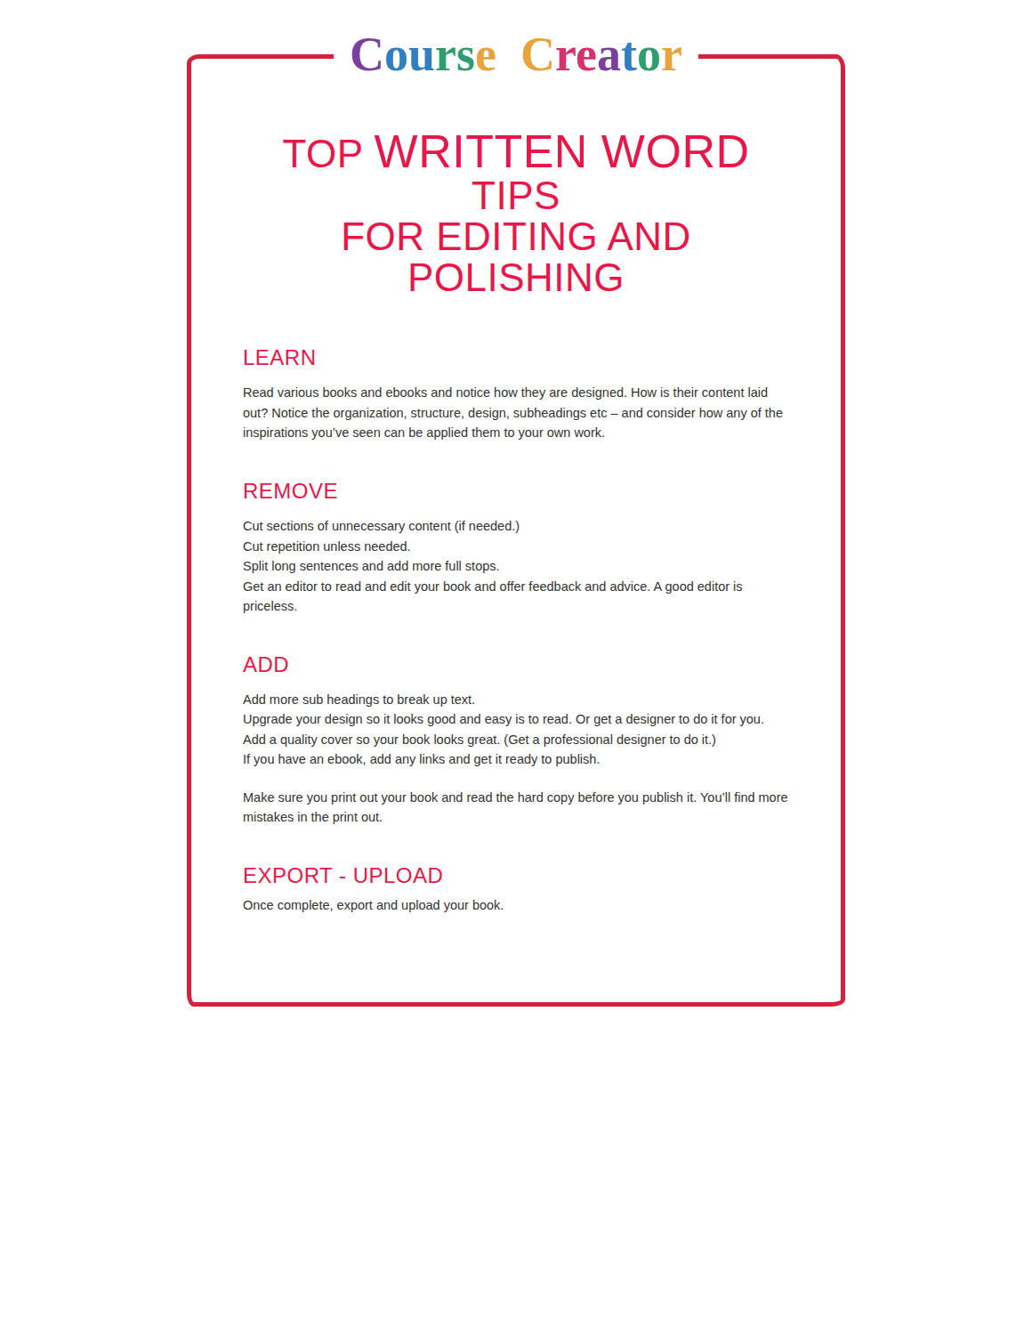Course Creator
TOP WRITTEN WORD TIPS
FOR EDITING AND POLISHING
LEARN
Read various books and ebooks and notice how they are designed. How is their content laid out? Notice the organization, structure, design, subheadings etc – and consider how any of the inspirations you’ve seen can be applied them to your own work.
REMOVE
Cut sections of unnecessary content (if needed.) Cut repetition unless needed. Split long sentences and add more full stops. Get an editor to read and edit your book and offer feedback and advice. A good editor is priceless.
ADD
Add more sub headings to break up text. Upgrade your design so it looks good and easy is to read. Or get a designer to do it for you. Add a quality cover so your book looks great. (Get a professional designer to do it.) If you have an ebook, add any links and get it ready to publish.
Make sure you print out your book and read the hard copy before you publish it. You’ll find more mistakes in the print out.
EXPORT - UPLOAD
Once complete, export and upload your book.